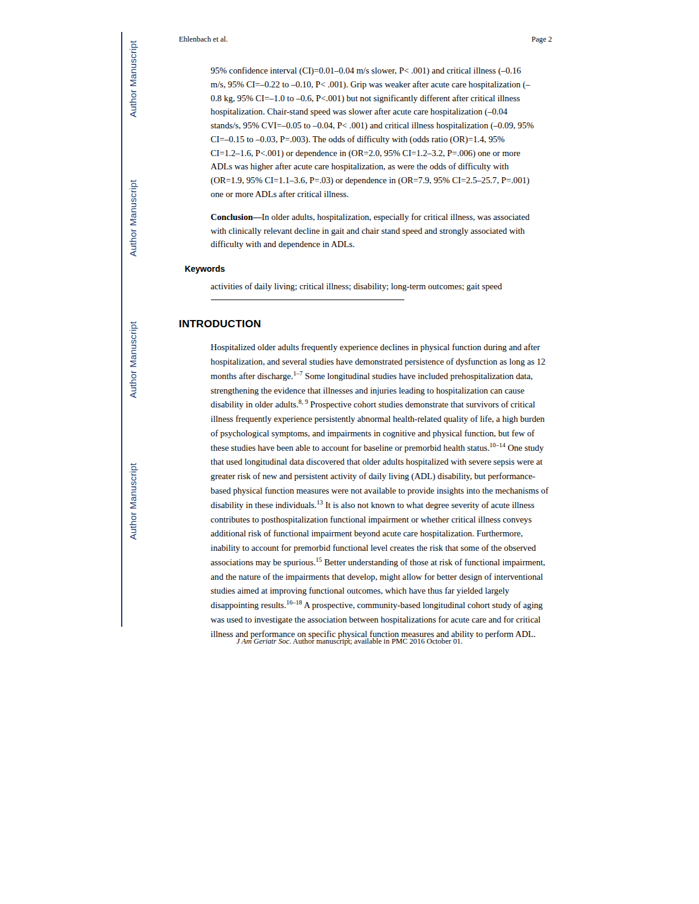Author Manuscript Author Manuscript Author Manuscript Author Manuscript
Ehlenbach et al.
Page 2
95% confidence interval (CI)=0.01–0.04 m/s slower, P< .001) and critical illness (–0.16 m/s, 95% CI=–0.22 to –0.10, P< .001). Grip was weaker after acute care hospitalization (–0.8 kg, 95% CI=–1.0 to –0.6, P<.001) but not significantly different after critical illness hospitalization. Chair-stand speed was slower after acute care hospitalization (–0.04 stands/s, 95% CVI=–0.05 to –0.04, P< .001) and critical illness hospitalization (–0.09, 95% CI=–0.15 to –0.03, P=.003). The odds of difficulty with (odds ratio (OR)=1.4, 95% CI=1.2–1.6, P<.001) or dependence in (OR=2.0, 95% CI=1.2–3.2, P=.006) one or more ADLs was higher after acute care hospitalization, as were the odds of difficulty with (OR=1.9, 95% CI=1.1–3.6, P=.03) or dependence in (OR=7.9, 95% CI=2.5–25.7, P=.001) one or more ADLs after critical illness.
Conclusion—In older adults, hospitalization, especially for critical illness, was associated with clinically relevant decline in gait and chair stand speed and strongly associated with difficulty with and dependence in ADLs.
Keywords
activities of daily living; critical illness; disability; long-term outcomes; gait speed
INTRODUCTION
Hospitalized older adults frequently experience declines in physical function during and after hospitalization, and several studies have demonstrated persistence of dysfunction as long as 12 months after discharge.1–7 Some longitudinal studies have included prehospitalization data, strengthening the evidence that illnesses and injuries leading to hospitalization can cause disability in older adults.8, 9 Prospective cohort studies demonstrate that survivors of critical illness frequently experience persistently abnormal health-related quality of life, a high burden of psychological symptoms, and impairments in cognitive and physical function, but few of these studies have been able to account for baseline or premorbid health status.10–14 One study that used longitudinal data discovered that older adults hospitalized with severe sepsis were at greater risk of new and persistent activity of daily living (ADL) disability, but performance-based physical function measures were not available to provide insights into the mechanisms of disability in these individuals.13 It is also not known to what degree severity of acute illness contributes to posthospitalization functional impairment or whether critical illness conveys additional risk of functional impairment beyond acute care hospitalization. Furthermore, inability to account for premorbid functional level creates the risk that some of the observed associations may be spurious.15 Better understanding of those at risk of functional impairment, and the nature of the impairments that develop, might allow for better design of interventional studies aimed at improving functional outcomes, which have thus far yielded largely disappointing results.16–18 A prospective, community-based longitudinal cohort study of aging was used to investigate the association between hospitalizations for acute care and for critical illness and performance on specific physical function measures and ability to perform ADL.
J Am Geriatr Soc. Author manuscript; available in PMC 2016 October 01.